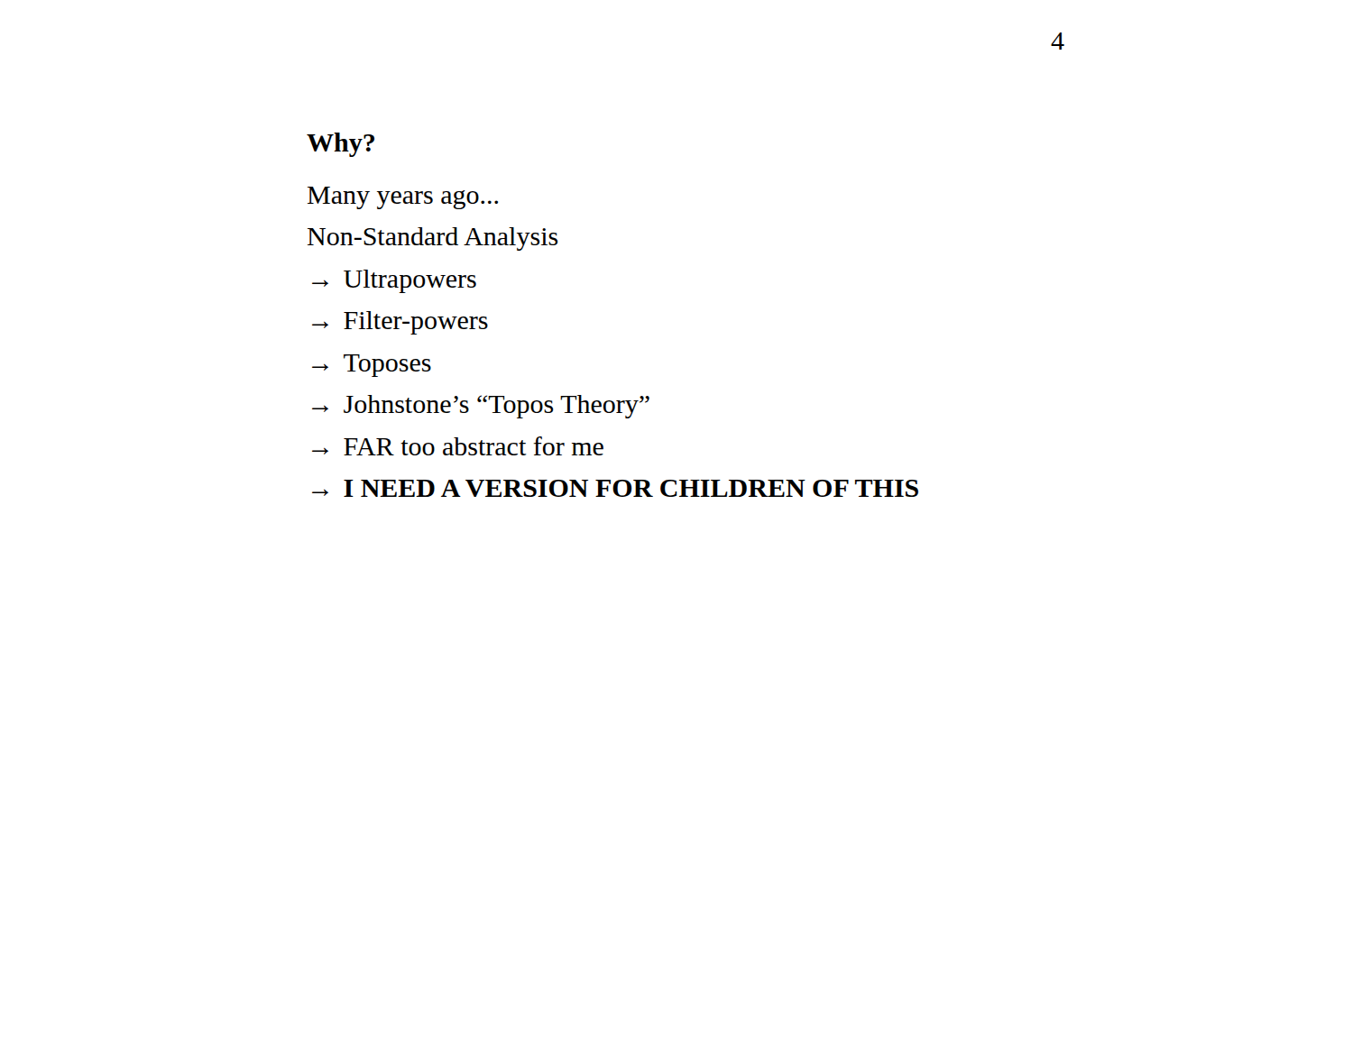4
Why?
Many years ago...
Non-Standard Analysis
→Ultrapowers
→Filter-powers
→Toposes
→Johnstone’s “Topos Theory”
→FAR too abstract for me
→I NEED A VERSION FOR CHILDREN OF THIS